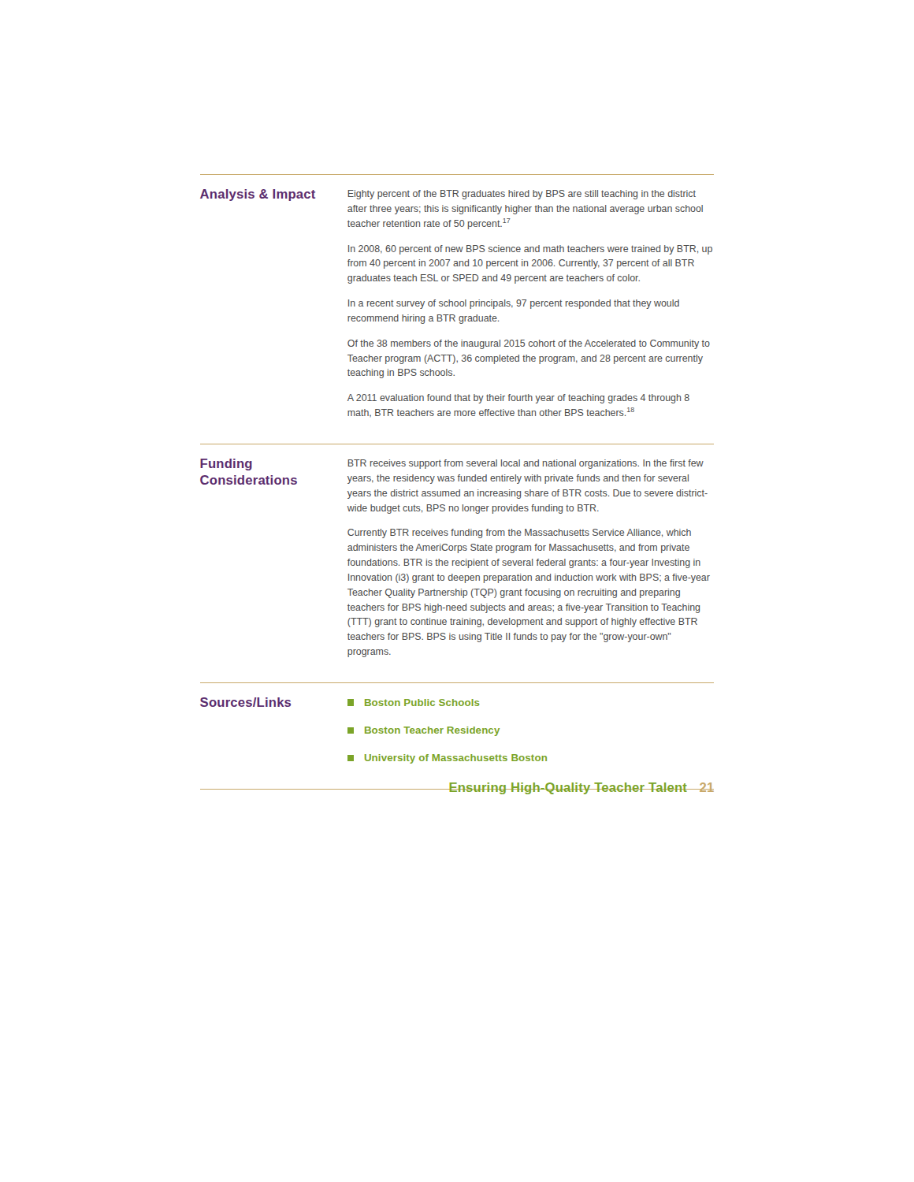| Analysis & Impact | Eighty percent of the BTR graduates hired by BPS are still teaching in the district after three years; this is significantly higher than the national average urban school teacher retention rate of 50 percent. 17 In 2008, 60 percent of new BPS science and math teachers were trained by BTR, up from 40 percent in 2007 and 10 percent in 2006. Currently, 37 percent of all BTR graduates teach ESL or SPED and 49 percent are teachers of color. In a recent survey of school principals, 97 percent responded that they would recommend hiring a BTR graduate. Of the 38 members of the inaugural 2015 cohort of the Accelerated to Community to Teacher program (ACTT), 36 completed the program, and 28 percent are currently teaching in BPS schools. A 2011 evaluation found that by their fourth year of teaching grades 4 through 8 math, BTR teachers are more effective than other BPS teachers. 18 |
| Funding Considerations | BTR receives support from several local and national organizations. In the first few years, the residency was funded entirely with private funds and then for several years the district assumed an increasing share of BTR costs. Due to severe district-wide budget cuts, BPS no longer provides funding to BTR. Currently BTR receives funding from the Massachusetts Service Alliance, which administers the AmeriCorps State program for Massachusetts, and from private foundations. BTR is the recipient of several federal grants: a four-year Investing in Innovation (i3) grant to deepen preparation and induction work with BPS; a five-year Teacher Quality Partnership (TQP) grant focusing on recruiting and preparing teachers for BPS high-need subjects and areas; a five-year Transition to Teaching (TTT) grant to continue training, development and support of highly effective BTR teachers for BPS. BPS is using Title II funds to pay for the "grow-your-own" programs. |
| Sources/Links | Boston Public Schools Boston Teacher Residency University of Massachusetts Boston |
Ensuring High-Quality Teacher Talent21